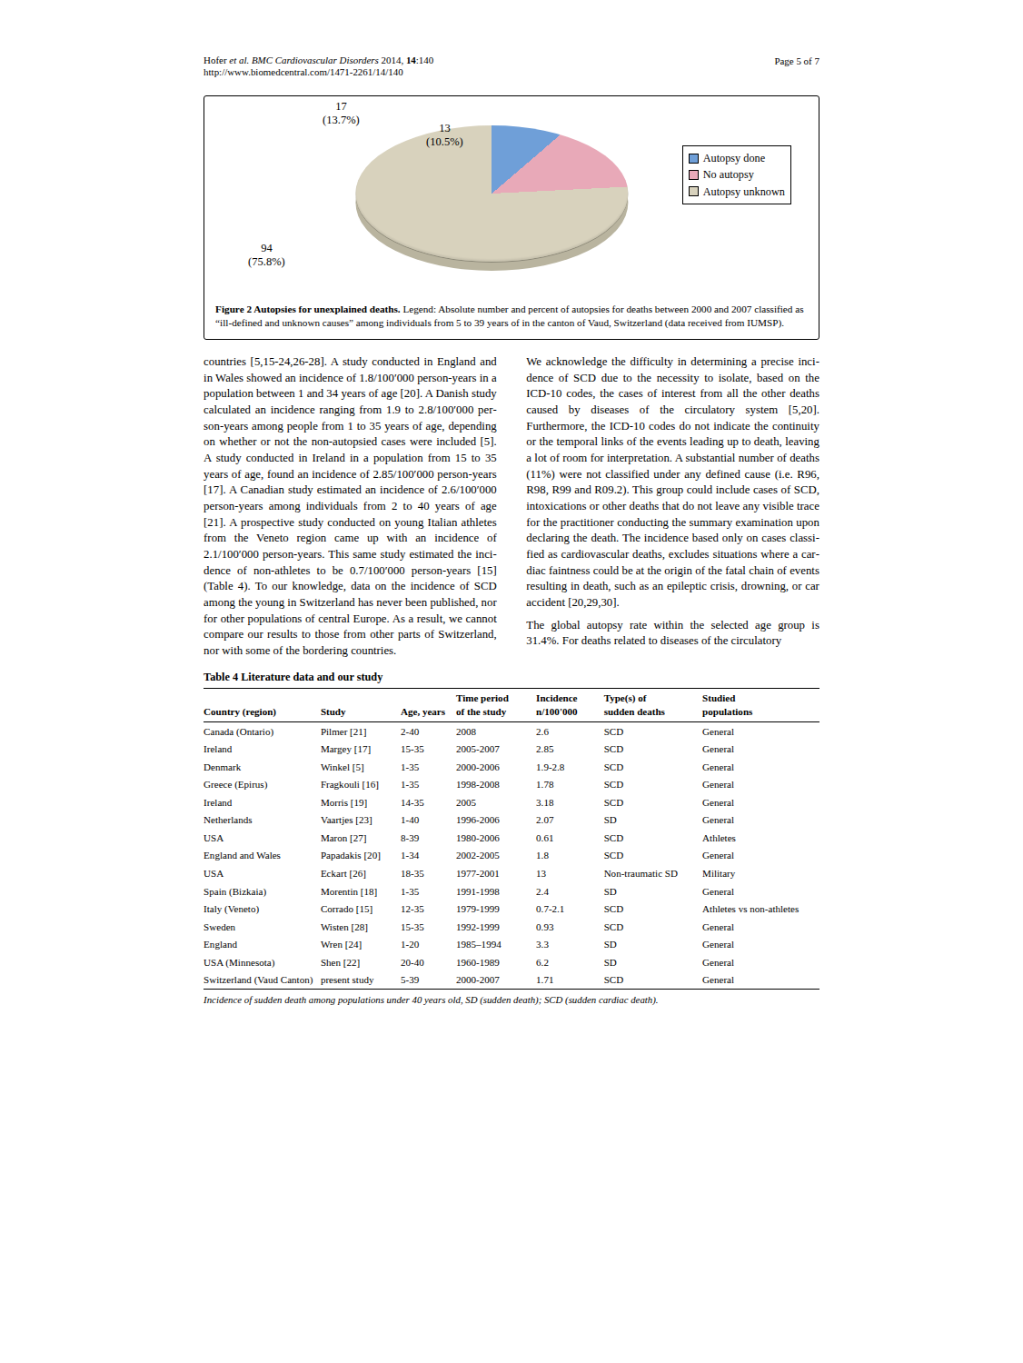Hofer et al. BMC Cardiovascular Disorders 2014, 14:140 http://www.biomedcentral.com/1471-2261/14/140
Page 5 of 7
17
(13.7%)
13
(10.5%)
94
(75.8%)
Autopsy done
No autopsy
Autopsy unknown
Figure 2 Autopsies for unexplained deaths. Legend: Absolute number and percent of autopsies for deaths between 2000 and 2007 classified as “ill-defined and unknown causes” among individuals from 5 to 39 years of in the canton of Vaud, Switzerland (data received from IUMSP).
countries [5,15-24,26-28]. A study conducted in England and in Wales showed an incidence of 1.8/100′000 person-years in a population between 1 and 34 years of age [20]. A Danish study calculated an incidence ranging from 1.9 to 2.8/100′000 person-years among people from 1 to 35 years of age, depending on whether or not the non-autopsied cases were included [5]. A study conducted in Ireland in a population from 15 to 35 years of age, found an incidence of 2.85/100′000 person-years [17]. A Canadian study estimated an incidence of 2.6/100′000 person-years among individuals from 2 to 40 years of age [21]. A prospective study conducted on young Italian athletes from the Veneto region came up with an incidence of 2.1/100′000 person-years. This same study estimated the incidence of non-athletes to be 0.7/100′000 person-years [15] (Table 4). To our knowledge, data on the incidence of SCD among the young in Switzerland has never been published, nor for other populations of central Europe. As a result, we cannot compare our results to those from other parts of Switzerland, nor with some of the bordering countries.
We acknowledge the difficulty in determining a precise incidence of SCD due to the necessity to isolate, based on the ICD-10 codes, the cases of interest from all the other deaths caused by diseases of the circulatory system [5,20]. Furthermore, the ICD-10 codes do not indicate the continuity or the temporal links of the events leading up to death, leaving a lot of room for interpretation. A substantial number of deaths (11%) were not classified under any defined cause (i.e. R96, R98, R99 and R09.2). This group could include cases of SCD, intoxications or other deaths that do not leave any visible trace for the practitioner conducting the summary examination upon declaring the death. The incidence based only on cases classified as cardiovascular deaths, excludes situations where a cardiac faintness could be at the origin of the fatal chain of events resulting in death, such as an epileptic crisis, drowning, or car accident [20,29,30].
The global autopsy rate within the selected age group is 31.4%. For deaths related to diseases of the circulatory
Table 4 Literature data and our study
| Country (region) | Study | Age, years | Time period of the study | Incidence n/100'000 | Type(s) of sudden deaths | Studied populations |
| --- | --- | --- | --- | --- | --- | --- |
| Canada (Ontario) | Pilmer [21] | 2-40 | 2008 | 2.6 | SCD | General |
| Ireland | Margey [17] | 15-35 | 2005-2007 | 2.85 | SCD | General |
| Denmark | Winkel [5] | 1-35 | 2000-2006 | 1.9-2.8 | SCD | General |
| Greece (Epirus) | Fragkouli [16] | 1-35 | 1998-2008 | 1.78 | SCD | General |
| Ireland | Morris [19] | 14-35 | 2005 | 3.18 | SCD | General |
| Netherlands | Vaartjes [23] | 1-40 | 1996-2006 | 2.07 | SD | General |
| USA | Maron [27] | 8-39 | 1980-2006 | 0.61 | SCD | Athletes |
| England and Wales | Papadakis [20] | 1-34 | 2002-2005 | 1.8 | SCD | General |
| USA | Eckart [26] | 18-35 | 1977-2001 | 13 | Non-traumatic SD | Military |
| Spain (Bizkaia) | Morentin [18] | 1-35 | 1991-1998 | 2.4 | SD | General |
| Italy (Veneto) | Corrado [15] | 12-35 | 1979-1999 | 0.7-2.1 | SCD | Athletes vs non-athletes |
| Sweden | Wisten [28] | 15-35 | 1992-1999 | 0.93 | SCD | General |
| England | Wren [24] | 1-20 | 1985–1994 | 3.3 | SD | General |
| USA (Minnesota) | Shen [22] | 20-40 | 1960-1989 | 6.2 | SD | General |
| Switzerland (Vaud Canton) | present study | 5-39 | 2000-2007 | 1.71 | SCD | General |
Incidence of sudden death among populations under 40 years old, SD (sudden death); SCD (sudden cardiac death).